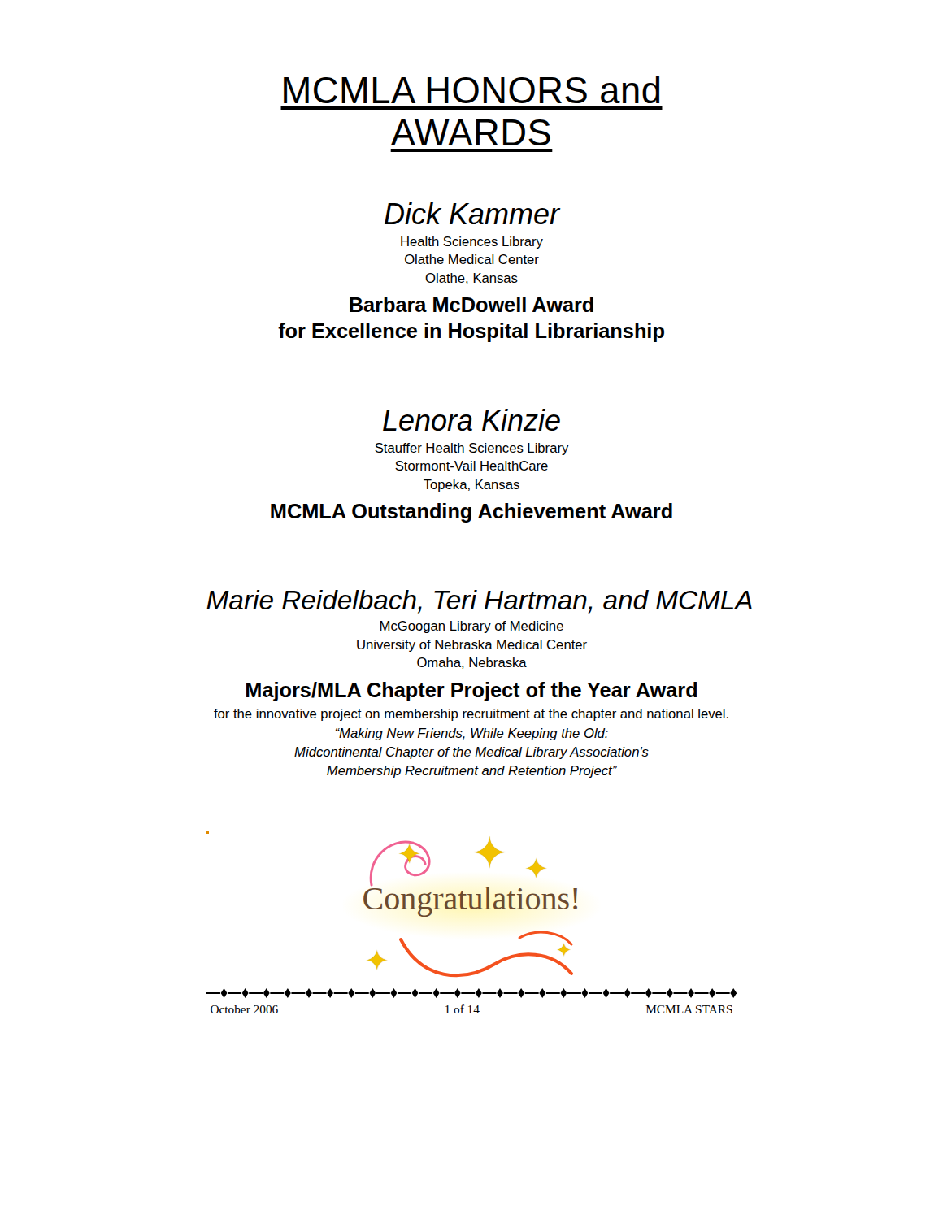MCMLA HONORS and AWARDS
Dick Kammer
Health Sciences Library
Olathe Medical Center
Olathe, Kansas
Barbara McDowell Award
for Excellence in Hospital Librarianship
Lenora Kinzie
Stauffer Health Sciences Library
Stormont-Vail HealthCare
Topeka, Kansas
MCMLA Outstanding Achievement Award
Marie Reidelbach, Teri Hartman, and MCMLA
McGoogan Library of Medicine
University of Nebraska Medical Center
Omaha, Nebraska
Majors/MLA Chapter Project of the Year Award
for the innovative project on membership recruitment at the chapter and national level.
“Making New Friends, While Keeping the Old:
Midcontinental Chapter of the Medical Library Association's
Membership Recruitment and Retention Project”
✦ ✦ ✦ ✦ ✦
Congratulations!
October 2006 1 of 14 MCMLA STARS